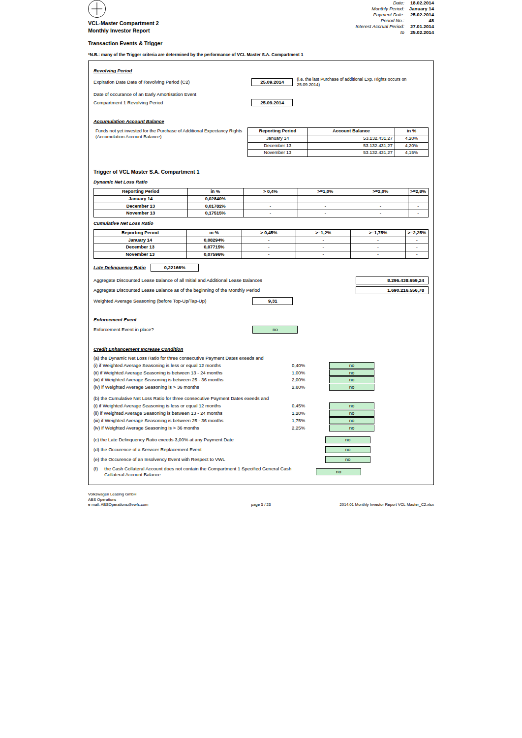| VCL-Master Compartment 2 Monthly Investor Report | / Date: / 18.02.2014 / / Monthly Period: / January 14 / / Payment Date: / 25.02.2014 / / Period No.: / 48 / / Interest Accrual Period: / 27.01.2014 / / to / 25.02.2014 / |
Transaction Events & Trigger
*N.B.: many of the Trigger criteria are determined by the performance of VCL Master S.A. Compartment 1
Revolving Period
Expiration Date Date of Revolving Period (C2)
25.09.2014
(i.e. the last Purchase of additional Exp. Rights occurs on 25.09.2014)
Date of occurance of an Early Amortisation Event
Compartment 1 Revolving Period
25.09.2014
Accumulation Account Balance
| Funds not yet invested for the Purchase of Additional Expectancy Rights (Accumulation Account Balance) | Reporting Period | Account Balance | in % |
| January 14 | 53.132.431,27 | 4,20% |
| December 13 | 53.132.431,27 | 4,20% |
| November 13 | 53.132.431,27 | 4,15% |
Trigger of VCL Master S.A. Compartment 1
Dynamic Net Loss Ratio
| Reporting Period | in % | > 0,4% | >=1,0% | >=2,0% | >=2,8% |
| --- | --- | --- | --- | --- | --- |
| January 14 | 0,02840% | - | - | - | - |
| December 13 | 0,01782% | - | - | - | - |
| November 13 | 0,17515% | - | - | - | - |
Cumulative Net Loss Ratio
| Reporting Period | in % | > 0,45% | >=1,2% | >=1,75% | >=2,25% |
| --- | --- | --- | --- | --- | --- |
| January 14 | 0,08294% | - | - | - | - |
| December 13 | 0,07715% | - | - | - | - |
| November 13 | 0,07596% | - | - | - | - |
Late Delinquency Ratio
0,22166%
Aggregate Discounted Lease Balance of all Initial and Additional Lease Balances
8.296.438.659,24
Aggregate Discounted Lease Balance as of the beginning of the Monthly Period
1.690.216.556,78
Weighted Average Seasoning (before Top-Up/Tap-Up)
9,31
Enforcement Event
Enforcement Event in place?
no
Credit Enhancement Increase Condition
(a) the Dynamic Net Loss Ratio for three consecutive Payment Dates exeeds and
(i) if Weighted Average Seasoning is less or equal 12 months
0,40%
no
(ii) if Weighted Average Seasoning is between 13 - 24 months
1,00%
no
(iii) if Weighted Average Seasoning is between 25 - 36 months
2,00%
no
(iv) if Weighted Average Seasoning is > 36 months
2,80%
no
(b) the Cumulative Net Loss Ratio for three consecutive Payment Dates exeeds and
(i) if Weighted Average Seasoning is less or equal 12 months
0,45%
no
(ii) if Weighted Average Seasoning is between 13 - 24 months
1,20%
no
(iii) if Weighted Average Seasoning is between 25 - 36 months
1,75%
no
(iv) if Weighted Average Seasoning is > 36 months
2,25%
no
(c) the Late Delinquency Ratio exeeds 3,00% at any Payment Date
no
(d) the Occurence of a Servicer Replacement Event
no
(e) the Occurence of an Insolvency Event with Respect to VWL
no
(f)
the Cash Collateral Account does not contain the Compartment 1 Specified General Cash Collateral Account Balance
no
| Volkswagen Leasing GmbH ABS Operations e-mail: ABSOperations@vwfs.com | page 5 / 23 | 2014.01 Monthly Investor Report VCL-Master_C2.xlsx |